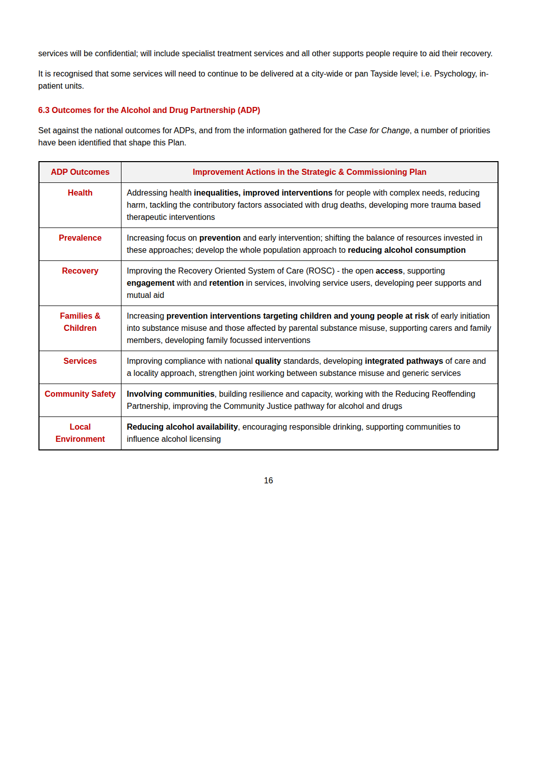services will be confidential; will include specialist treatment services and all other supports people require to aid their recovery.
It is recognised that some services will need to continue to be delivered at a city-wide or pan Tayside level; i.e. Psychology, in-patient units.
6.3 Outcomes for the Alcohol and Drug Partnership (ADP)
Set against the national outcomes for ADPs, and from the information gathered for the Case for Change, a number of priorities have been identified that shape this Plan.
| ADP Outcomes | Improvement Actions in the Strategic & Commissioning Plan |
| --- | --- |
| Health | Addressing health inequalities, improved interventions for people with complex needs, reducing harm, tackling the contributory factors associated with drug deaths, developing more trauma based therapeutic interventions |
| Prevalence | Increasing focus on prevention and early intervention; shifting the balance of resources invested in these approaches; develop the whole population approach to reducing alcohol consumption |
| Recovery | Improving the Recovery Oriented System of Care (ROSC) - the open access , supporting engagement with and retention in services, involving service users, developing peer supports and mutual aid |
| Families & Children | Increasing prevention interventions targeting children and young people at risk of early initiation into substance misuse and those affected by parental substance misuse, supporting carers and family members, developing family focussed interventions |
| Services | Improving compliance with national quality standards, developing integrated pathways of care and a locality approach, strengthen joint working between substance misuse and generic services |
| Community Safety | Involving communities , building resilience and capacity, working with the Reducing Reoffending Partnership, improving the Community Justice pathway for alcohol and drugs |
| Local Environment | Reducing alcohol availability , encouraging responsible drinking, supporting communities to influence alcohol licensing |
16